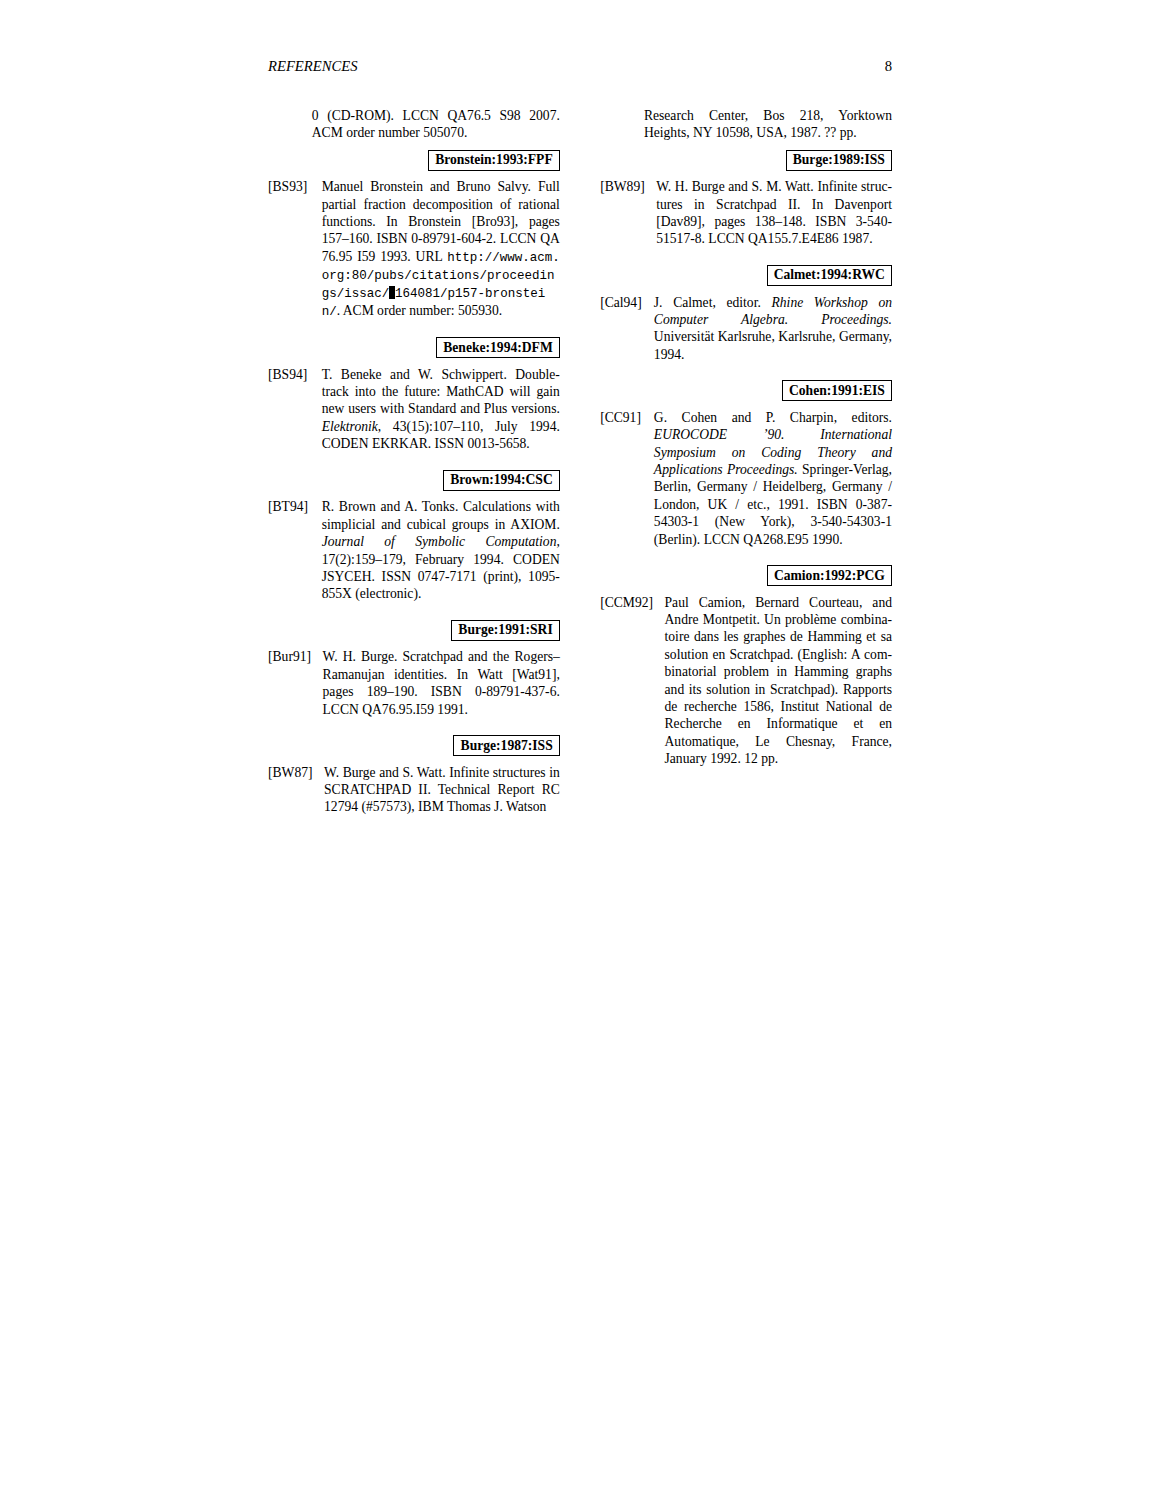REFERENCES 8
0 (CD-ROM). LCCN QA76.5 S98 2007. ACM order number 505070.
Bronstein:1993:FPF
[BS93]
Manuel Bronstein and Bruno Salvy. Full partial fraction decomposition of rational functions. In Bronstein [Bro93], pages 157–160. ISBN 0-89791-604-2. LCCN QA 76.95 I59 1993. URL http://www.acm.org:80/pubs/citations/proceedings/issac/ 164081/p157-bronstein/. ACM order number: 505930.
Beneke:1994:DFM
[BS94]
T. Beneke and W. Schwippert. Double-track into the future: MathCAD will gain new users with Standard and Plus versions. Elektronik, 43(15):107–110, July 1994. CODEN EKRKAR. ISSN 0013-5658.
Brown:1994:CSC
[BT94]
R. Brown and A. Tonks. Calculations with simplicial and cubical groups in AXIOM. Journal of Symbolic Computation, 17(2):159–179, February 1994. CODEN JSYCEH. ISSN 0747-7171 (print), 1095-855X (electronic).
Burge:1991:SRI
[Bur91]
W. H. Burge. Scratchpad and the Rogers–Ramanujan identities. In Watt [Wat91], pages 189–190. ISBN 0-89791-437-6. LCCN QA76.95.I59 1991.
Burge:1987:ISS
[BW87]
W. Burge and S. Watt. Infinite structures in SCRATCHPAD II. Technical Report RC 12794 (#57573), IBM Thomas J. Watson
Research Center, Bos 218, Yorktown Heights, NY 10598, USA, 1987. ?? pp.
Burge:1989:ISS
[BW89]
W. H. Burge and S. M. Watt. Infinite structures in Scratchpad II. In Davenport [Dav89], pages 138–148. ISBN 3-540-51517-8. LCCN QA155.7.E4E86 1987.
Calmet:1994:RWC
[Cal94]
J. Calmet, editor. Rhine Workshop on Computer Algebra. Proceedings. Universität Karlsruhe, Karlsruhe, Germany, 1994.
Cohen:1991:EIS
[CC91]
G. Cohen and P. Charpin, editors. EUROCODE ’90. International Symposium on Coding Theory and Applications Proceedings. Springer-Verlag, Berlin, Germany / Heidelberg, Germany / London, UK / etc., 1991. ISBN 0-387-54303-1 (New York), 3-540-54303-1 (Berlin). LCCN QA268.E95 1990.
Camion:1992:PCG
[CCM92]
Paul Camion, Bernard Courteau, and Andre Montpetit. Un problème combinatoire dans les graphes de Hamming et sa solution en Scratchpad. (English: A combinatorial problem in Hamming graphs and its solution in Scratchpad). Rapports de recherche 1586, Institut National de Recherche en Informatique et en Automatique, Le Chesnay, France, January 1992. 12 pp.